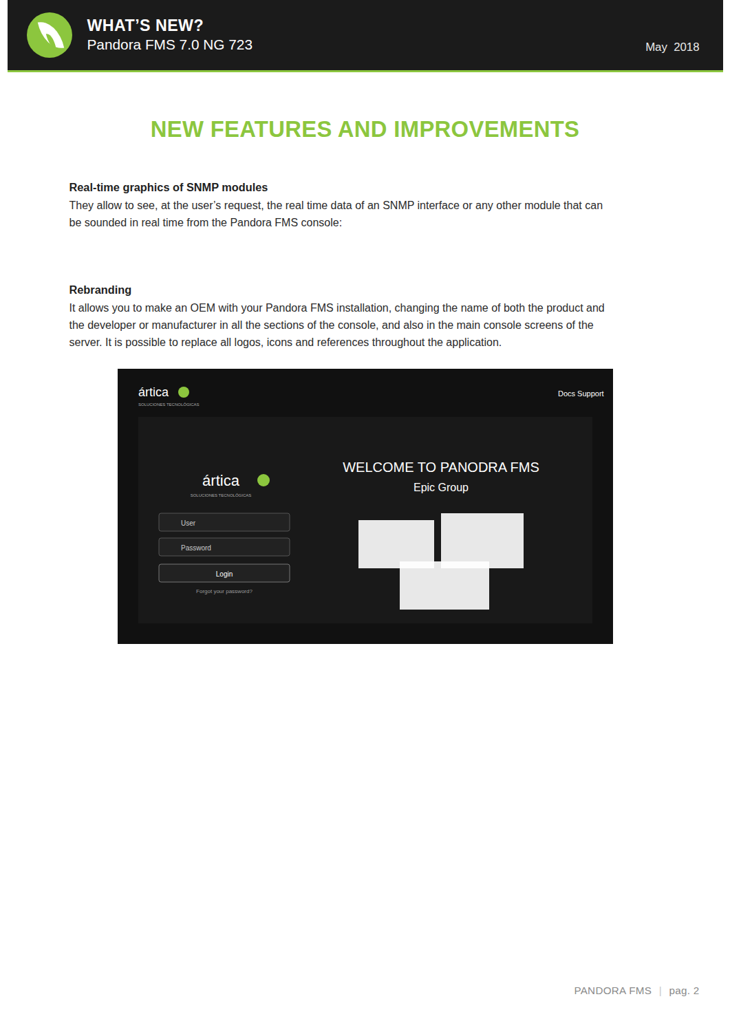WHAT’S NEW?
Pandora FMS 7.0 NG 723
May 2018
NEW FEATURES AND IMPROVEMENTS
Real-time graphics of SNMP modules
They allow to see, at the user’s request, the real time data of an SNMP interface or any other module that can be sounded in real time from the Pandora FMS console:
Rebranding
It allows you to make an OEM with your Pandora FMS installation, changing the name of both the product and the developer or manufacturer in all the sections of the console, and also in the main console screens of the server. It is possible to replace all logos, icons and references throughout the application.
PANDORA FMS | pag. 2